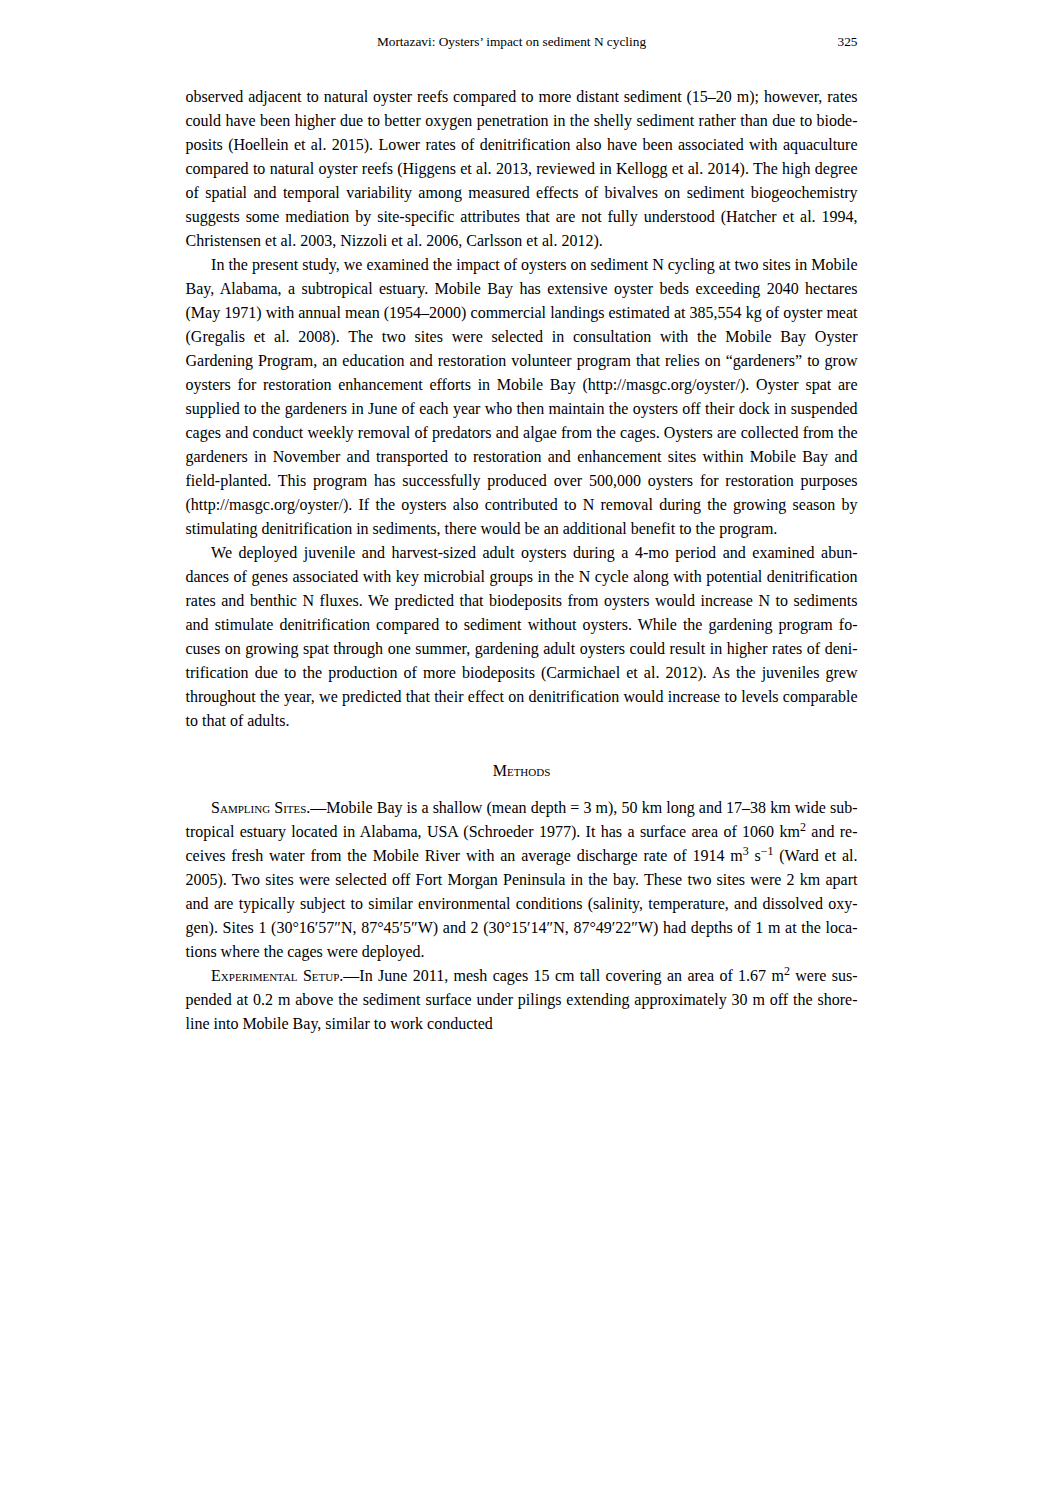Mortazavi: Oysters’ impact on sediment N cycling 325
observed adjacent to natural oyster reefs compared to more distant sediment (15–20 m); however, rates could have been higher due to better oxygen penetration in the shelly sediment rather than due to biodeposits (Hoellein et al. 2015). Lower rates of denitrification also have been associated with aquaculture compared to natural oyster reefs (Higgens et al. 2013, reviewed in Kellogg et al. 2014). The high degree of spatial and temporal variability among measured effects of bivalves on sediment biogeochemistry suggests some mediation by site-specific attributes that are not fully understood (Hatcher et al. 1994, Christensen et al. 2003, Nizzoli et al. 2006, Carlsson et al. 2012).
In the present study, we examined the impact of oysters on sediment N cycling at two sites in Mobile Bay, Alabama, a subtropical estuary. Mobile Bay has extensive oyster beds exceeding 2040 hectares (May 1971) with annual mean (1954–2000) commercial landings estimated at 385,554 kg of oyster meat (Gregalis et al. 2008). The two sites were selected in consultation with the Mobile Bay Oyster Gardening Program, an education and restoration volunteer program that relies on “gardeners” to grow oysters for restoration enhancement efforts in Mobile Bay (http://masgc.org/oyster/). Oyster spat are supplied to the gardeners in June of each year who then maintain the oysters off their dock in suspended cages and conduct weekly removal of predators and algae from the cages. Oysters are collected from the gardeners in November and transported to restoration and enhancement sites within Mobile Bay and field-planted. This program has successfully produced over 500,000 oysters for restoration purposes (http://masgc.org/oyster/). If the oysters also contributed to N removal during the growing season by stimulating denitrification in sediments, there would be an additional benefit to the program.
We deployed juvenile and harvest-sized adult oysters during a 4-mo period and examined abundances of genes associated with key microbial groups in the N cycle along with potential denitrification rates and benthic N fluxes. We predicted that biodeposits from oysters would increase N to sediments and stimulate denitrification compared to sediment without oysters. While the gardening program focuses on growing spat through one summer, gardening adult oysters could result in higher rates of denitrification due to the production of more biodeposits (Carmichael et al. 2012). As the juveniles grew throughout the year, we predicted that their effect on denitrification would increase to levels comparable to that of adults.
Methods
Sampling Sites.—Mobile Bay is a shallow (mean depth = 3 m), 50 km long and 17–38 km wide subtropical estuary located in Alabama, USA (Schroeder 1977). It has a surface area of 1060 km2 and receives fresh water from the Mobile River with an average discharge rate of 1914 m3 s−1 (Ward et al. 2005). Two sites were selected off Fort Morgan Peninsula in the bay. These two sites were 2 km apart and are typically subject to similar environmental conditions (salinity, temperature, and dissolved oxygen). Sites 1 (30°16′57″N, 87°45′5″W) and 2 (30°15′14″N, 87°49′22″W) had depths of 1 m at the locations where the cages were deployed.
Experimental Setup.—In June 2011, mesh cages 15 cm tall covering an area of 1.67 m2 were suspended at 0.2 m above the sediment surface under pilings extending approximately 30 m off the shoreline into Mobile Bay, similar to work conducted